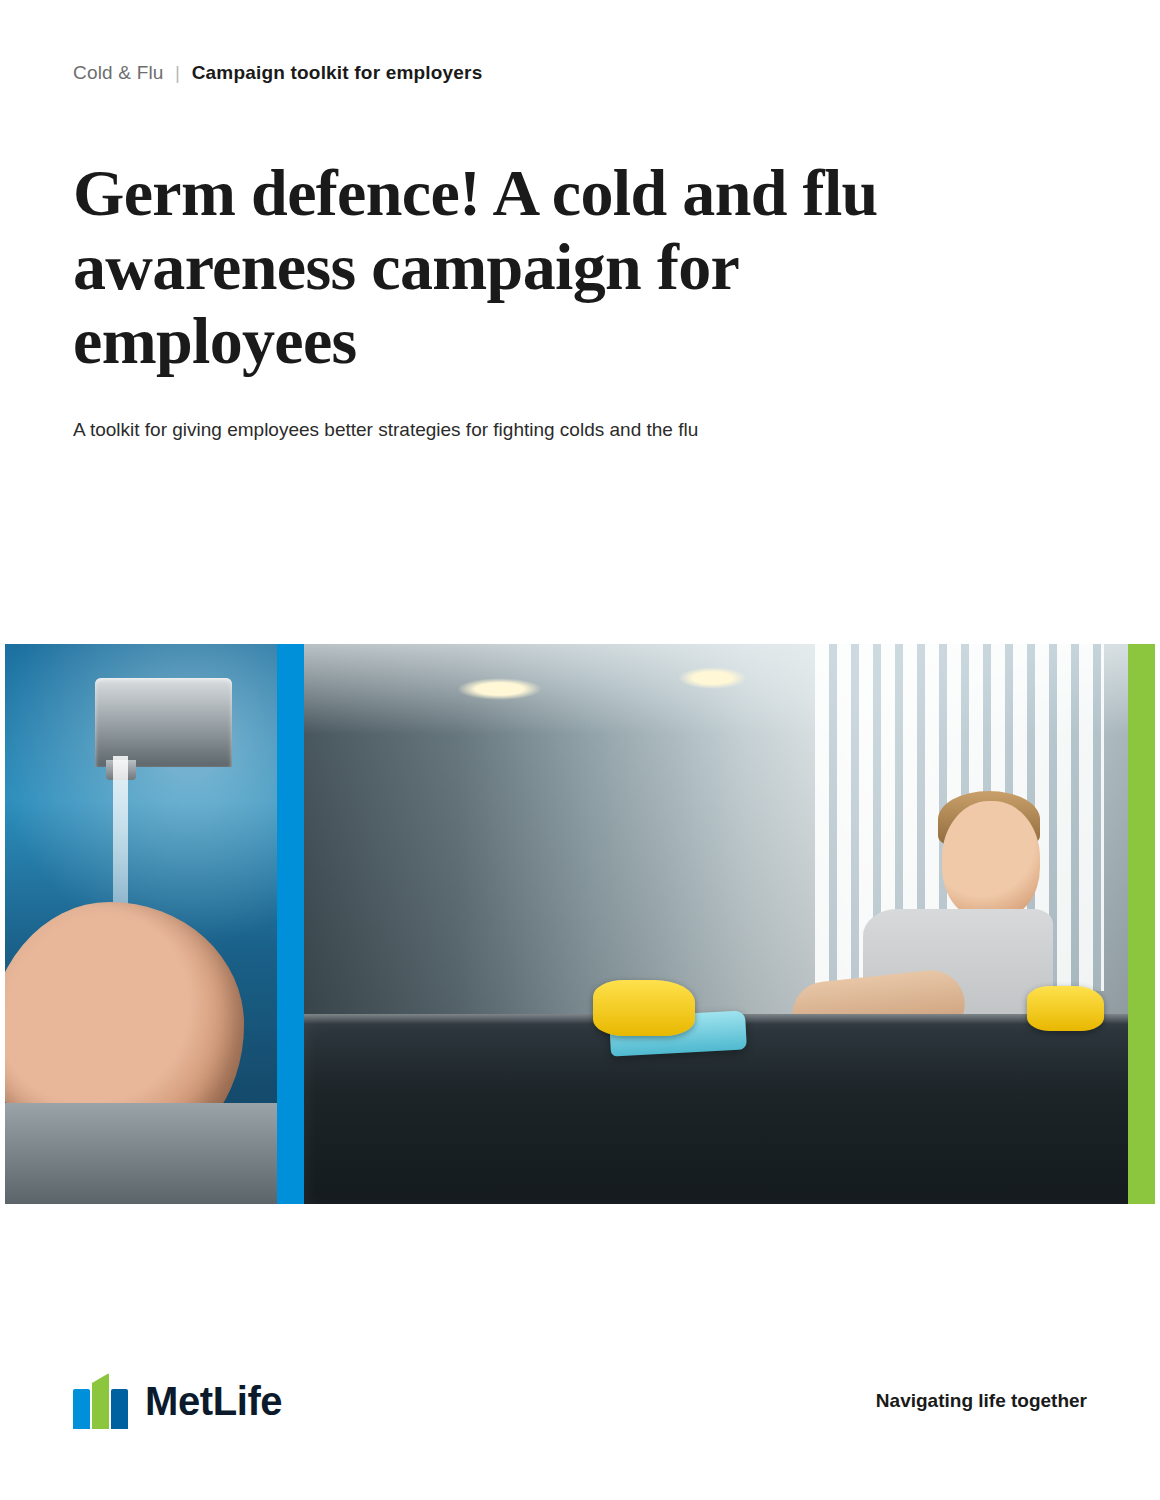Cold & Flu | Campaign toolkit for employers
Germ defence! A cold and flu awareness campaign for employees
A toolkit for giving employees better strategies for fighting colds and the flu
MetLife
Navigating life together